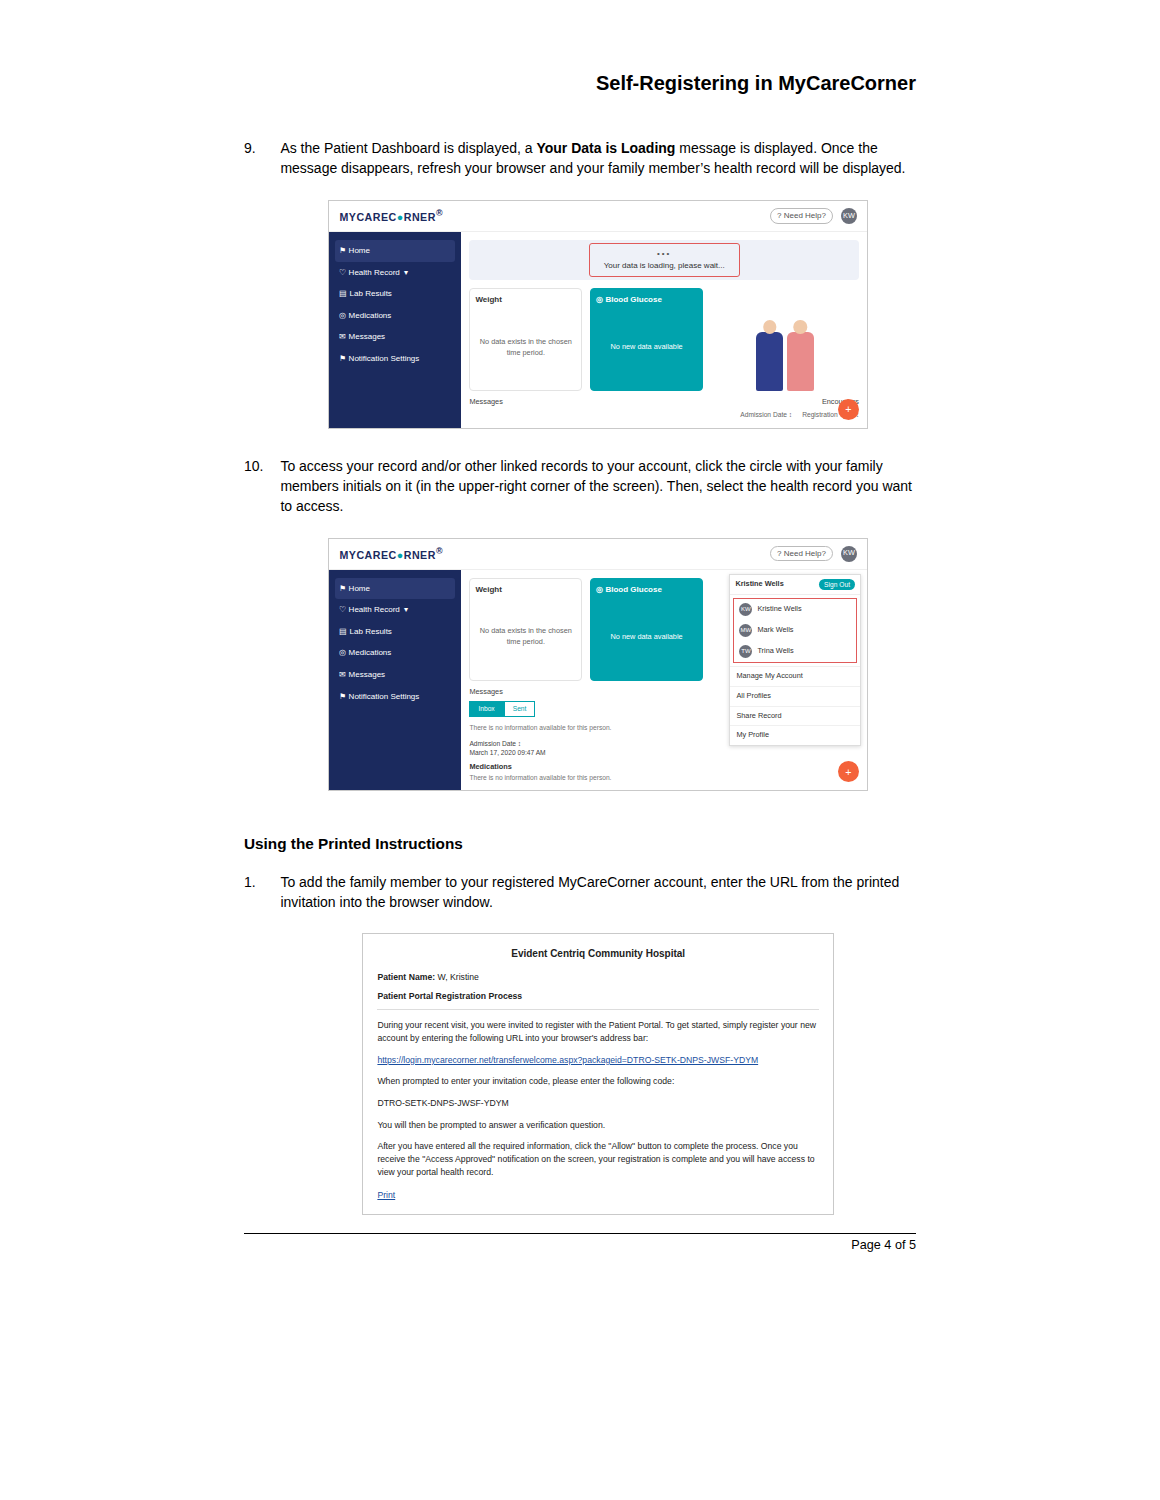Self-Registering in MyCareCorner
9. As the Patient Dashboard is displayed, a Your Data is Loading message is displayed. Once the message disappears, refresh your browser and your family member’s health record will be displayed.
MYCAREC●RNER®
? Need Help? KW
⚑ Home
♡ Health Record ▾
▤ Lab Results
◎ Medications
✉ Messages
⚑ Notification Settings
•••
Your data is loading, please wait...
Weight
No data exists in the chosen time period.
◎ Blood Glucose
No new data available
Messages Encounters
Admission Date ↕ Registration Type ↕
+
10. To access your record and/or other linked records to your account, click the circle with your family members initials on it (in the upper-right corner of the screen). Then, select the health record you want to access.
MYCAREC●RNER®
? Need Help? KW
⚑ Home
♡ Health Record ▾
▤ Lab Results
◎ Medications
✉ Messages
⚑ Notification Settings
Weight
No data exists in the chosen time period.
◎ Blood Glucose
No new data available
Messages
Inbox Sent
There is no information available for this person.
Admission Date ↕
March 17, 2020 09:47 AM
Medications
There is no information available for this person.
Kristine Wells Sign Out
KW Kristine Wells
MW Mark Wells
TW Trina Wells
Manage My Account
All Profiles
Share Record
My Profile
+
Using the Printed Instructions
1. To add the family member to your registered MyCareCorner account, enter the URL from the printed invitation into the browser window.
Evident Centriq Community Hospital
Patient Name: W, Kristine
Patient Portal Registration Process
During your recent visit, you were invited to register with the Patient Portal. To get started, simply register your new account by entering the following URL into your browser's address bar:
https://login.mycarecorner.net/transferwelcome.aspx?packageid=DTRO-SETK-DNPS-JWSF-YDYM
When prompted to enter your invitation code, please enter the following code:
DTRO-SETK-DNPS-JWSF-YDYM
You will then be prompted to answer a verification question.
After you have entered all the required information, click the "Allow" button to complete the process. Once you receive the "Access Approved" notification on the screen, your registration is complete and you will have access to view your portal health record.
Print
Page 4 of 5